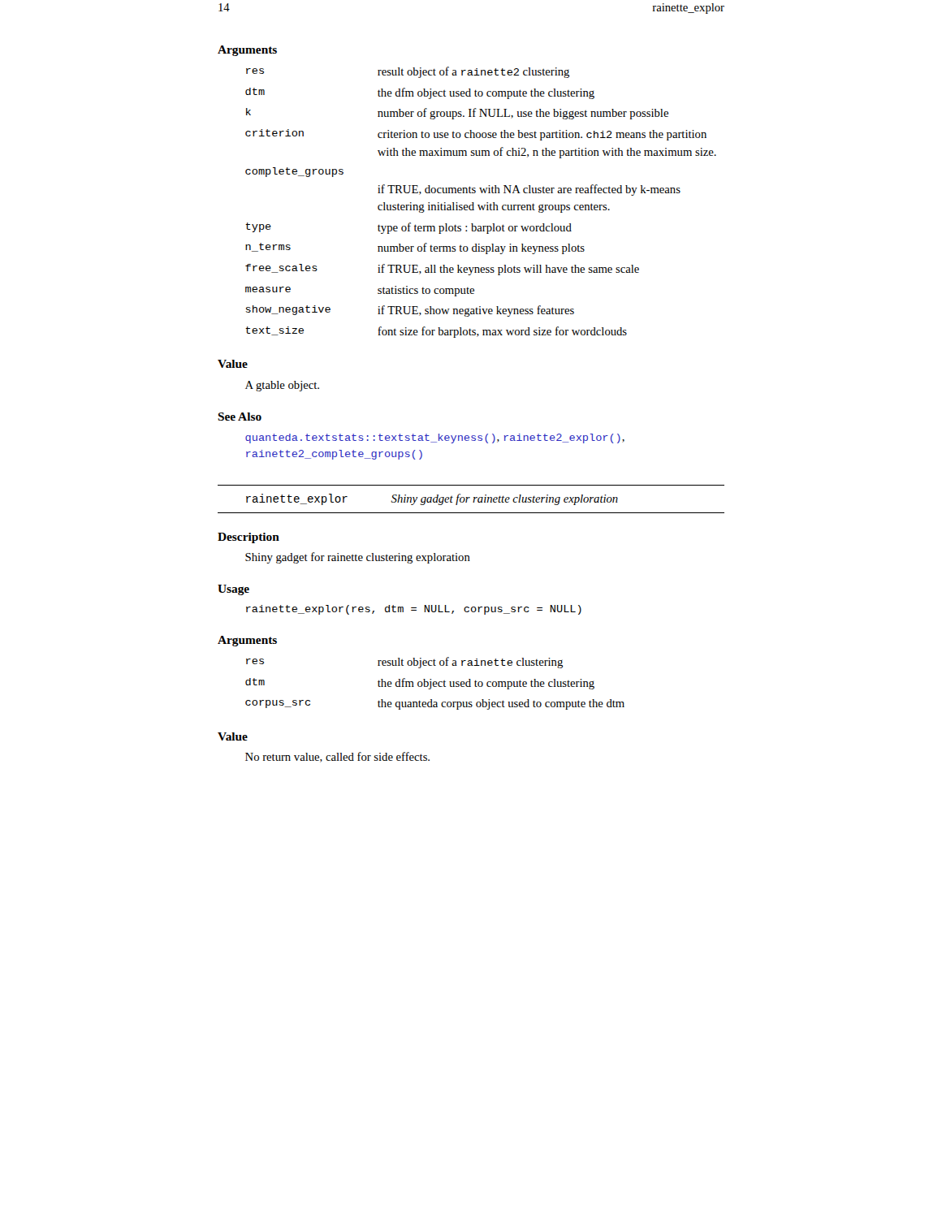14 rainette_explor
Arguments
res
result object of a rainette2 clustering
dtm
the dfm object used to compute the clustering
k
number of groups. If NULL, use the biggest number possible
criterion
criterion to use to choose the best partition. chi2 means the partition with the maximum sum of chi2, n the partition with the maximum size.
complete_groups
if TRUE, documents with NA cluster are reaffected by k-means clustering initialised with current groups centers.
type
type of term plots : barplot or wordcloud
n_terms
number of terms to display in keyness plots
free_scales
if TRUE, all the keyness plots will have the same scale
measure
statistics to compute
show_negative
if TRUE, show negative keyness features
text_size
font size for barplots, max word size for wordclouds
Value
A gtable object.
See Also
quanteda.textstats::textstat_keyness(), rainette2_explor(), rainette2_complete_groups()
rainette_explor Shiny gadget for rainette clustering exploration
Description
Shiny gadget for rainette clustering exploration
Usage
rainette_explor(res, dtm = NULL, corpus_src = NULL)
Arguments
res
result object of a rainette clustering
dtm
the dfm object used to compute the clustering
corpus_src
the quanteda corpus object used to compute the dtm
Value
No return value, called for side effects.